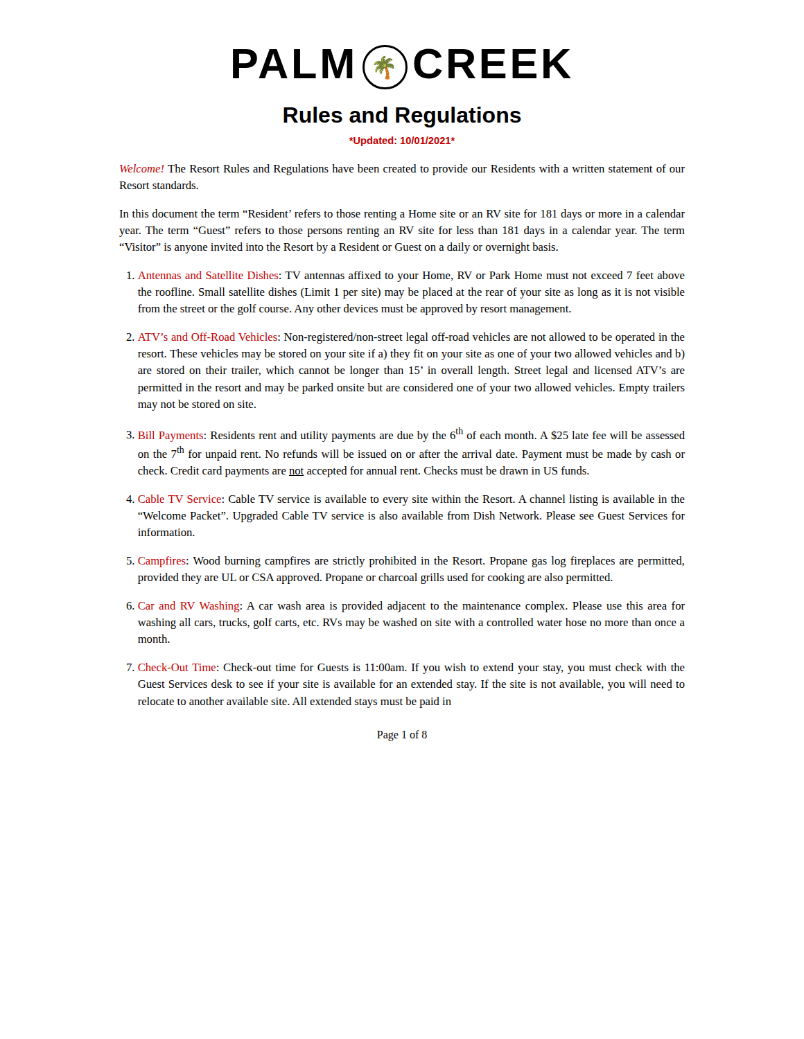PALM CREEK
Rules and Regulations
*Updated: 10/01/2021*
Welcome! The Resort Rules and Regulations have been created to provide our Residents with a written statement of our Resort standards.
In this document the term “Resident’ refers to those renting a Home site or an RV site for 181 days or more in a calendar year. The term “Guest” refers to those persons renting an RV site for less than 181 days in a calendar year. The term “Visitor” is anyone invited into the Resort by a Resident or Guest on a daily or overnight basis.
Antennas and Satellite Dishes: TV antennas affixed to your Home, RV or Park Home must not exceed 7 feet above the roofline. Small satellite dishes (Limit 1 per site) may be placed at the rear of your site as long as it is not visible from the street or the golf course. Any other devices must be approved by resort management.
ATV’s and Off-Road Vehicles: Non-registered/non-street legal off-road vehicles are not allowed to be operated in the resort. These vehicles may be stored on your site if a) they fit on your site as one of your two allowed vehicles and b) are stored on their trailer, which cannot be longer than 15’ in overall length. Street legal and licensed ATV’s are permitted in the resort and may be parked onsite but are considered one of your two allowed vehicles. Empty trailers may not be stored on site.
Bill Payments: Residents rent and utility payments are due by the 6th of each month. A $25 late fee will be assessed on the 7th for unpaid rent. No refunds will be issued on or after the arrival date. Payment must be made by cash or check. Credit card payments are not accepted for annual rent. Checks must be drawn in US funds.
Cable TV Service: Cable TV service is available to every site within the Resort. A channel listing is available in the “Welcome Packet”. Upgraded Cable TV service is also available from Dish Network. Please see Guest Services for information.
Campfires: Wood burning campfires are strictly prohibited in the Resort. Propane gas log fireplaces are permitted, provided they are UL or CSA approved. Propane or charcoal grills used for cooking are also permitted.
Car and RV Washing: A car wash area is provided adjacent to the maintenance complex. Please use this area for washing all cars, trucks, golf carts, etc. RVs may be washed on site with a controlled water hose no more than once a month.
Check-Out Time: Check-out time for Guests is 11:00am. If you wish to extend your stay, you must check with the Guest Services desk to see if your site is available for an extended stay. If the site is not available, you will need to relocate to another available site. All extended stays must be paid in
Page 1 of 8